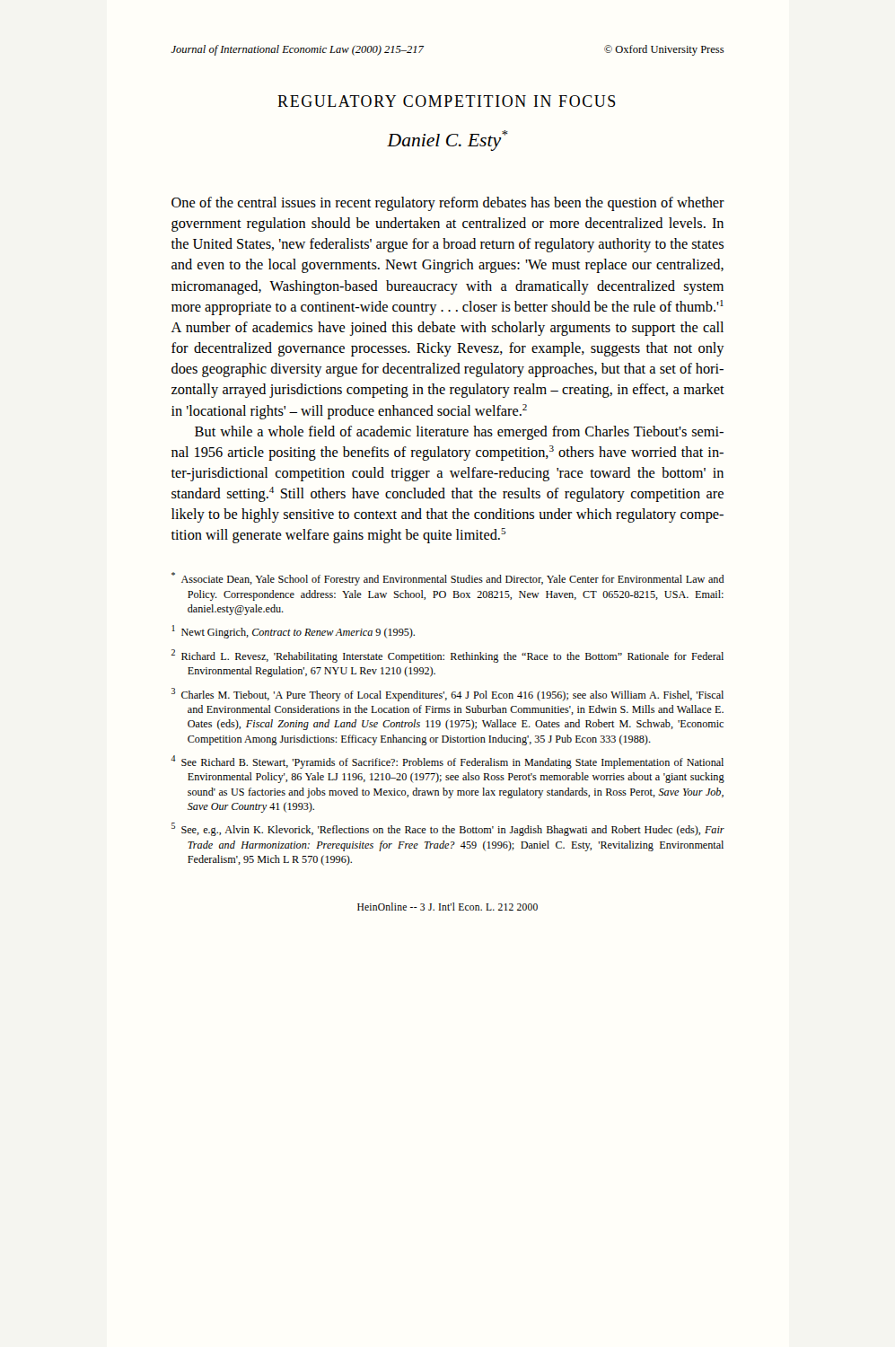Journal of International Economic Law (2000) 215–217 © Oxford University Press
REGULATORY COMPETITION IN FOCUS
Daniel C. Esty*
One of the central issues in recent regulatory reform debates has been the question of whether government regulation should be undertaken at centralized or more decentralized levels. In the United States, 'new federalists' argue for a broad return of regulatory authority to the states and even to the local governments. Newt Gingrich argues: 'We must replace our centralized, micromanaged, Washington-based bureaucracy with a dramatically decentralized system more appropriate to a continent-wide country . . . closer is better should be the rule of thumb.'1 A number of academics have joined this debate with scholarly arguments to support the call for decentralized governance processes. Ricky Revesz, for example, suggests that not only does geographic diversity argue for decentralized regulatory approaches, but that a set of horizontally arrayed jurisdictions competing in the regulatory realm – creating, in effect, a market in 'locational rights' – will produce enhanced social welfare.2
But while a whole field of academic literature has emerged from Charles Tiebout's seminal 1956 article positing the benefits of regulatory competition,3 others have worried that inter-jurisdictional competition could trigger a welfare-reducing 'race toward the bottom' in standard setting.4 Still others have concluded that the results of regulatory competition are likely to be highly sensitive to context and that the conditions under which regulatory competition will generate welfare gains might be quite limited.5
*Associate Dean, Yale School of Forestry and Environmental Studies and Director, Yale Center for Environmental Law and Policy. Correspondence address: Yale Law School, PO Box 208215, New Haven, CT 06520-8215, USA. Email: daniel.esty@yale.edu.
1 Newt Gingrich, Contract to Renew America 9 (1995).
2 Richard L. Revesz, 'Rehabilitating Interstate Competition: Rethinking the “Race to the Bottom” Rationale for Federal Environmental Regulation', 67 NYU L Rev 1210 (1992).
3 Charles M. Tiebout, 'A Pure Theory of Local Expenditures', 64 J Pol Econ 416 (1956); see also William A. Fishel, 'Fiscal and Environmental Considerations in the Location of Firms in Suburban Communities', in Edwin S. Mills and Wallace E. Oates (eds), Fiscal Zoning and Land Use Controls 119 (1975); Wallace E. Oates and Robert M. Schwab, 'Economic Competition Among Jurisdictions: Efficacy Enhancing or Distortion Inducing', 35 J Pub Econ 333 (1988).
4 See Richard B. Stewart, 'Pyramids of Sacrifice?: Problems of Federalism in Mandating State Implementation of National Environmental Policy', 86 Yale LJ 1196, 1210–20 (1977); see also Ross Perot's memorable worries about a 'giant sucking sound' as US factories and jobs moved to Mexico, drawn by more lax regulatory standards, in Ross Perot, Save Your Job, Save Our Country 41 (1993).
5 See, e.g., Alvin K. Klevorick, 'Reflections on the Race to the Bottom' in Jagdish Bhagwati and Robert Hudec (eds), Fair Trade and Harmonization: Prerequisites for Free Trade? 459 (1996); Daniel C. Esty, 'Revitalizing Environmental Federalism', 95 Mich L R 570 (1996).
HeinOnline -- 3 J. Int'l Econ. L. 212 2000